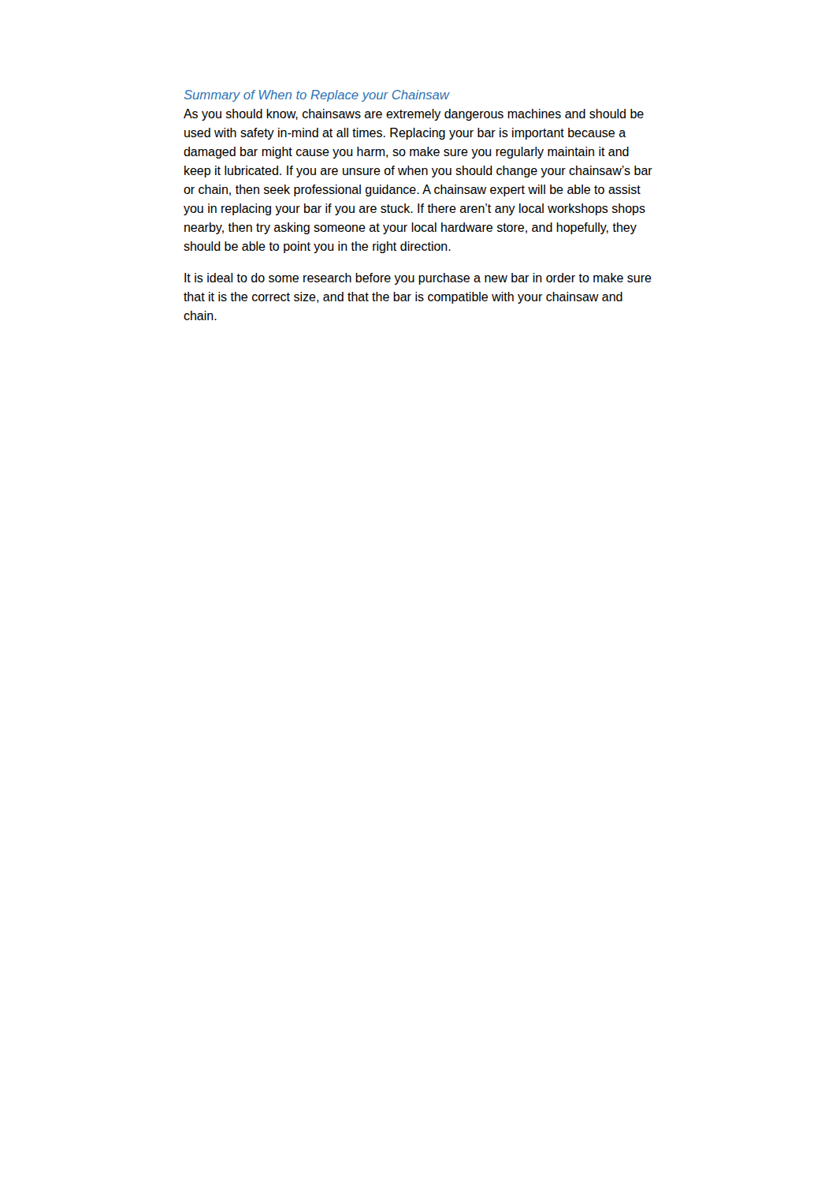Summary of When to Replace your Chainsaw
As you should know, chainsaws are extremely dangerous machines and should be used with safety in-mind at all times. Replacing your bar is important because a damaged bar might cause you harm, so make sure you regularly maintain it and keep it lubricated. If you are unsure of when you should change your chainsaw’s bar or chain, then seek professional guidance. A chainsaw expert will be able to assist you in replacing your bar if you are stuck. If there aren’t any local workshops shops nearby, then try asking someone at your local hardware store, and hopefully, they should be able to point you in the right direction.
It is ideal to do some research before you purchase a new bar in order to make sure that it is the correct size, and that the bar is compatible with your chainsaw and chain.